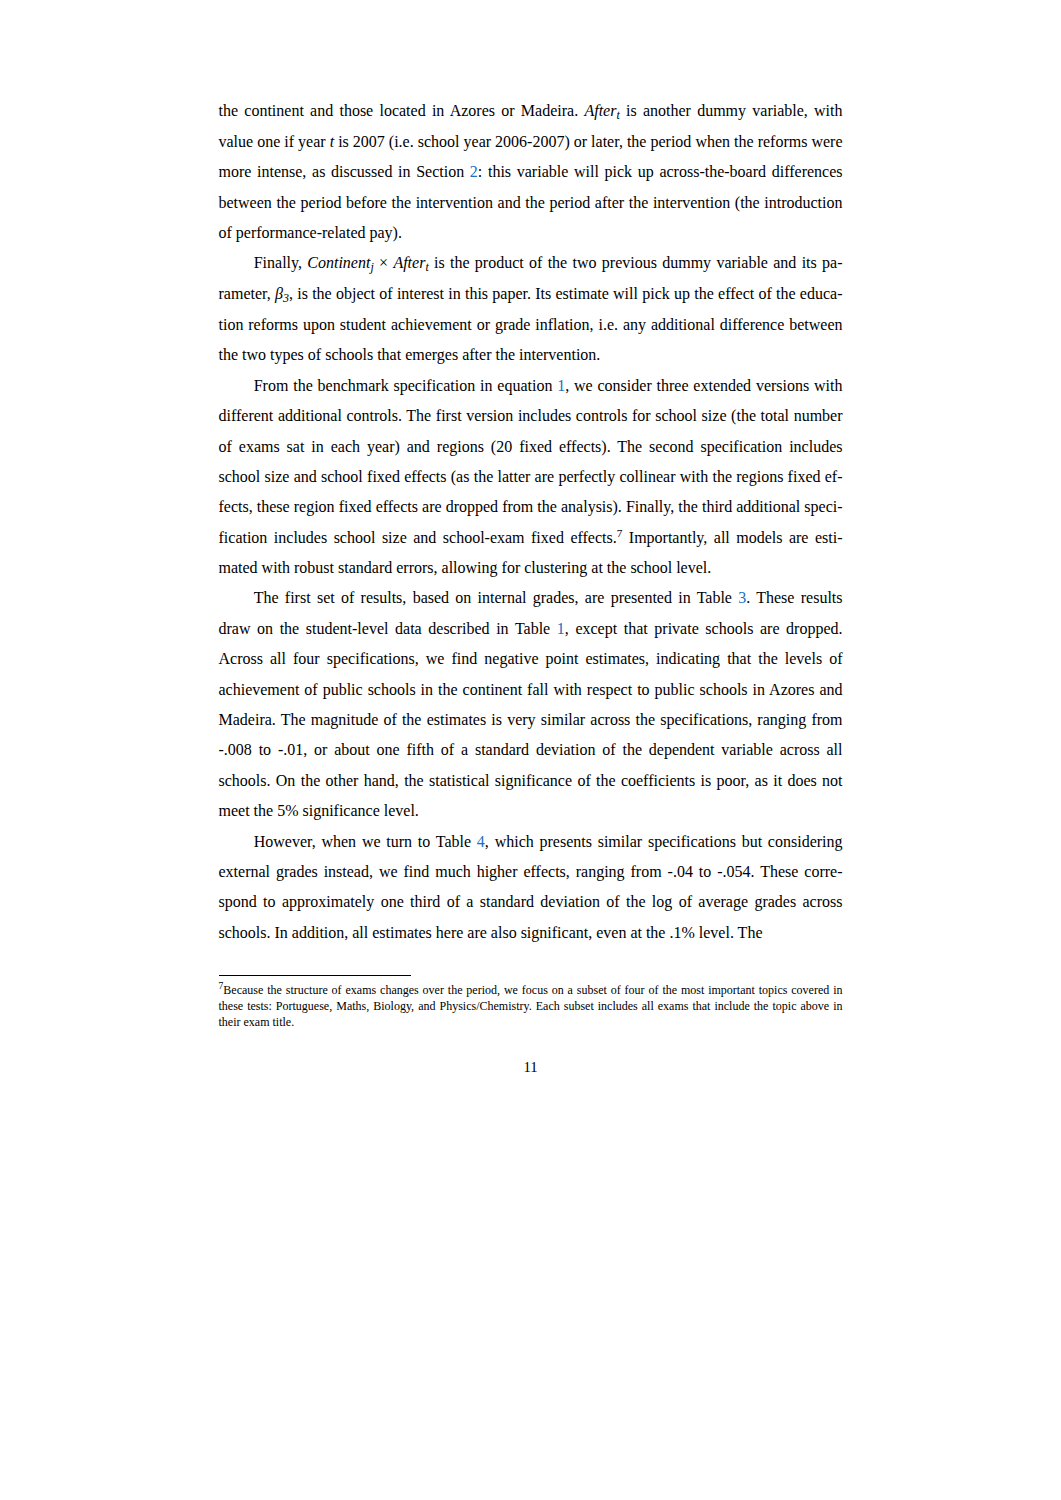the continent and those located in Azores or Madeira. Aftert is another dummy variable, with value one if year t is 2007 (i.e. school year 2006-2007) or later, the period when the reforms were more intense, as discussed in Section 2: this variable will pick up across-the-board differences between the period before the intervention and the period after the intervention (the introduction of performance-related pay).
Finally, Continentj × Aftert is the product of the two previous dummy variable and its parameter, β3, is the object of interest in this paper. Its estimate will pick up the effect of the education reforms upon student achievement or grade inflation, i.e. any additional difference between the two types of schools that emerges after the intervention.
From the benchmark specification in equation 1, we consider three extended versions with different additional controls. The first version includes controls for school size (the total number of exams sat in each year) and regions (20 fixed effects). The second specification includes school size and school fixed effects (as the latter are perfectly collinear with the regions fixed effects, these region fixed effects are dropped from the analysis). Finally, the third additional specification includes school size and school-exam fixed effects.7 Importantly, all models are estimated with robust standard errors, allowing for clustering at the school level.
The first set of results, based on internal grades, are presented in Table 3. These results draw on the student-level data described in Table 1, except that private schools are dropped. Across all four specifications, we find negative point estimates, indicating that the levels of achievement of public schools in the continent fall with respect to public schools in Azores and Madeira. The magnitude of the estimates is very similar across the specifications, ranging from -.008 to -.01, or about one fifth of a standard deviation of the dependent variable across all schools. On the other hand, the statistical significance of the coefficients is poor, as it does not meet the 5% significance level.
However, when we turn to Table 4, which presents similar specifications but considering external grades instead, we find much higher effects, ranging from -.04 to -.054. These correspond to approximately one third of a standard deviation of the log of average grades across schools. In addition, all estimates here are also significant, even at the .1% level. The
7Because the structure of exams changes over the period, we focus on a subset of four of the most important topics covered in these tests: Portuguese, Maths, Biology, and Physics/Chemistry. Each subset includes all exams that include the topic above in their exam title.
11